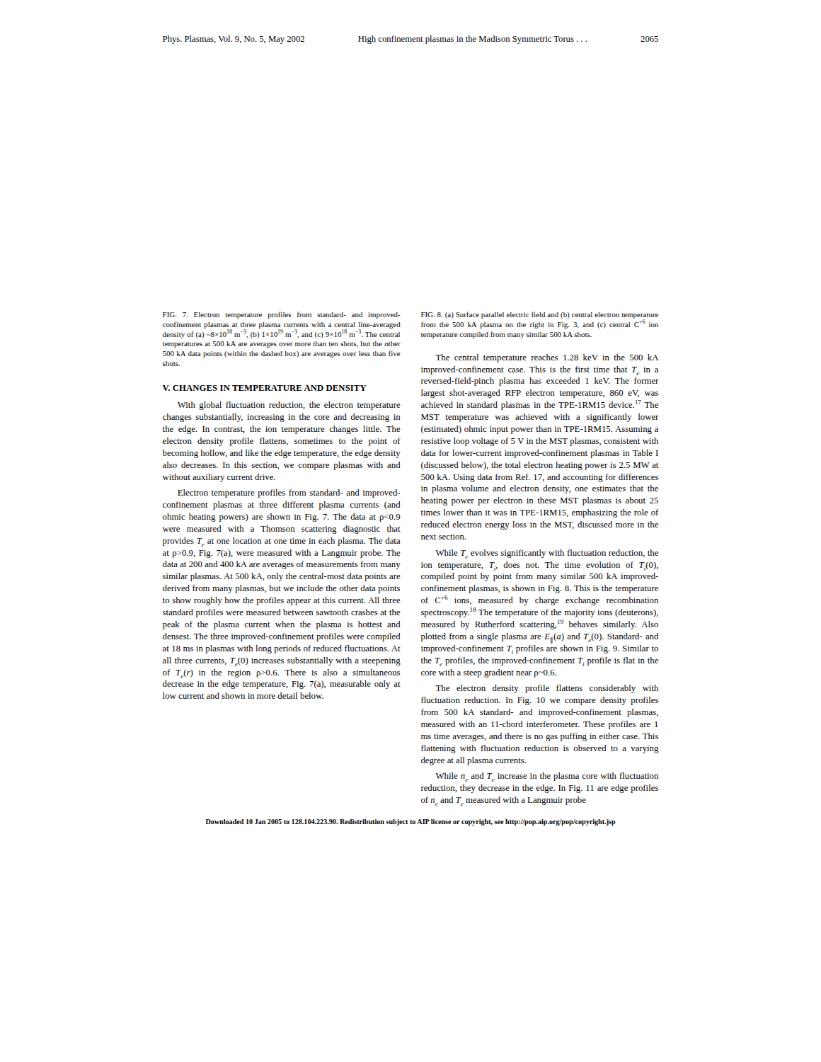Phys. Plasmas, Vol. 9, No. 5, May 2002
High confinement plasmas in the Madison Symmetric Torus . . .
2065
FIG. 7. Electron temperature profiles from standard- and improved-confinement plasmas at three plasma currents with a central line-averaged density of (a) ~8×1018 m−3, (b) 1×1019 m−3, and (c) 9×1018 m−3. The central temperatures at 500 kA are averages over more than ten shots, but the other 500 kA data points (within the dashed box) are averages over less than five shots.
V. CHANGES IN TEMPERATURE AND DENSITY
With global fluctuation reduction, the electron temperature changes substantially, increasing in the core and decreasing in the edge. In contrast, the ion temperature changes little. The electron density profile flattens, sometimes to the point of becoming hollow, and like the edge temperature, the edge density also decreases. In this section, we compare plasmas with and without auxiliary current drive.
Electron temperature profiles from standard- and improved-confinement plasmas at three different plasma currents (and ohmic heating powers) are shown in Fig. 7. The data at ρ<0.9 were measured with a Thomson scattering diagnostic that provides Te at one location at one time in each plasma. The data at ρ>0.9, Fig. 7(a), were measured with a Langmuir probe. The data at 200 and 400 kA are averages of measurements from many similar plasmas. At 500 kA, only the central-most data points are derived from many plasmas, but we include the other data points to show roughly how the profiles appear at this current. All three standard profiles were measured between sawtooth crashes at the peak of the plasma current when the plasma is hottest and densest. The three improved-confinement profiles were compiled at 18 ms in plasmas with long periods of reduced fluctuations. At all three currents, Te(0) increases substantially with a steepening of Te(r) in the region ρ>0.6. There is also a simultaneous decrease in the edge temperature, Fig. 7(a), measurable only at low current and shown in more detail below.
FIG. 8. (a) Surface parallel electric field and (b) central electron temperature from the 500 kA plasma on the right in Fig. 3, and (c) central C+6 ion temperature compiled from many similar 500 kA shots.
The central temperature reaches 1.28 keV in the 500 kA improved-confinement case. This is the first time that Te in a reversed-field-pinch plasma has exceeded 1 keV. The former largest shot-averaged RFP electron temperature, 860 eV, was achieved in standard plasmas in the TPE-1RM15 device.17 The MST temperature was achieved with a significantly lower (estimated) ohmic input power than in TPE-1RM15. Assuming a resistive loop voltage of 5 V in the MST plasmas, consistent with data for lower-current improved-confinement plasmas in Table I (discussed below), the total electron heating power is 2.5 MW at 500 kA. Using data from Ref. 17, and accounting for differences in plasma volume and electron density, one estimates that the heating power per electron in these MST plasmas is about 25 times lower than it was in TPE-1RM15, emphasizing the role of reduced electron energy loss in the MST, discussed more in the next section.
While Te evolves significantly with fluctuation reduction, the ion temperature, Ti, does not. The time evolution of Ti(0), compiled point by point from many similar 500 kA improved-confinement plasmas, is shown in Fig. 8. This is the temperature of C+6 ions, measured by charge exchange recombination spectroscopy.18 The temperature of the majority ions (deuterons), measured by Rutherford scattering,19 behaves similarly. Also plotted from a single plasma are E∥(a) and Te(0). Standard- and improved-confinement Ti profiles are shown in Fig. 9. Similar to the Te profiles, the improved-confinement Ti profile is flat in the core with a steep gradient near ρ~0.6.
The electron density profile flattens considerably with fluctuation reduction. In Fig. 10 we compare density profiles from 500 kA standard- and improved-confinement plasmas, measured with an 11-chord interferometer. These profiles are 1 ms time averages, and there is no gas puffing in either case. This flattening with fluctuation reduction is observed to a varying degree at all plasma currents.
While ne and Te increase in the plasma core with fluctuation reduction, they decrease in the edge. In Fig. 11 are edge profiles of ne and Te measured with a Langmuir probe
Downloaded 10 Jan 2005 to 128.104.223.90. Redistribution subject to AIP license or copyright, see http://pop.aip.org/pop/copyright.jsp